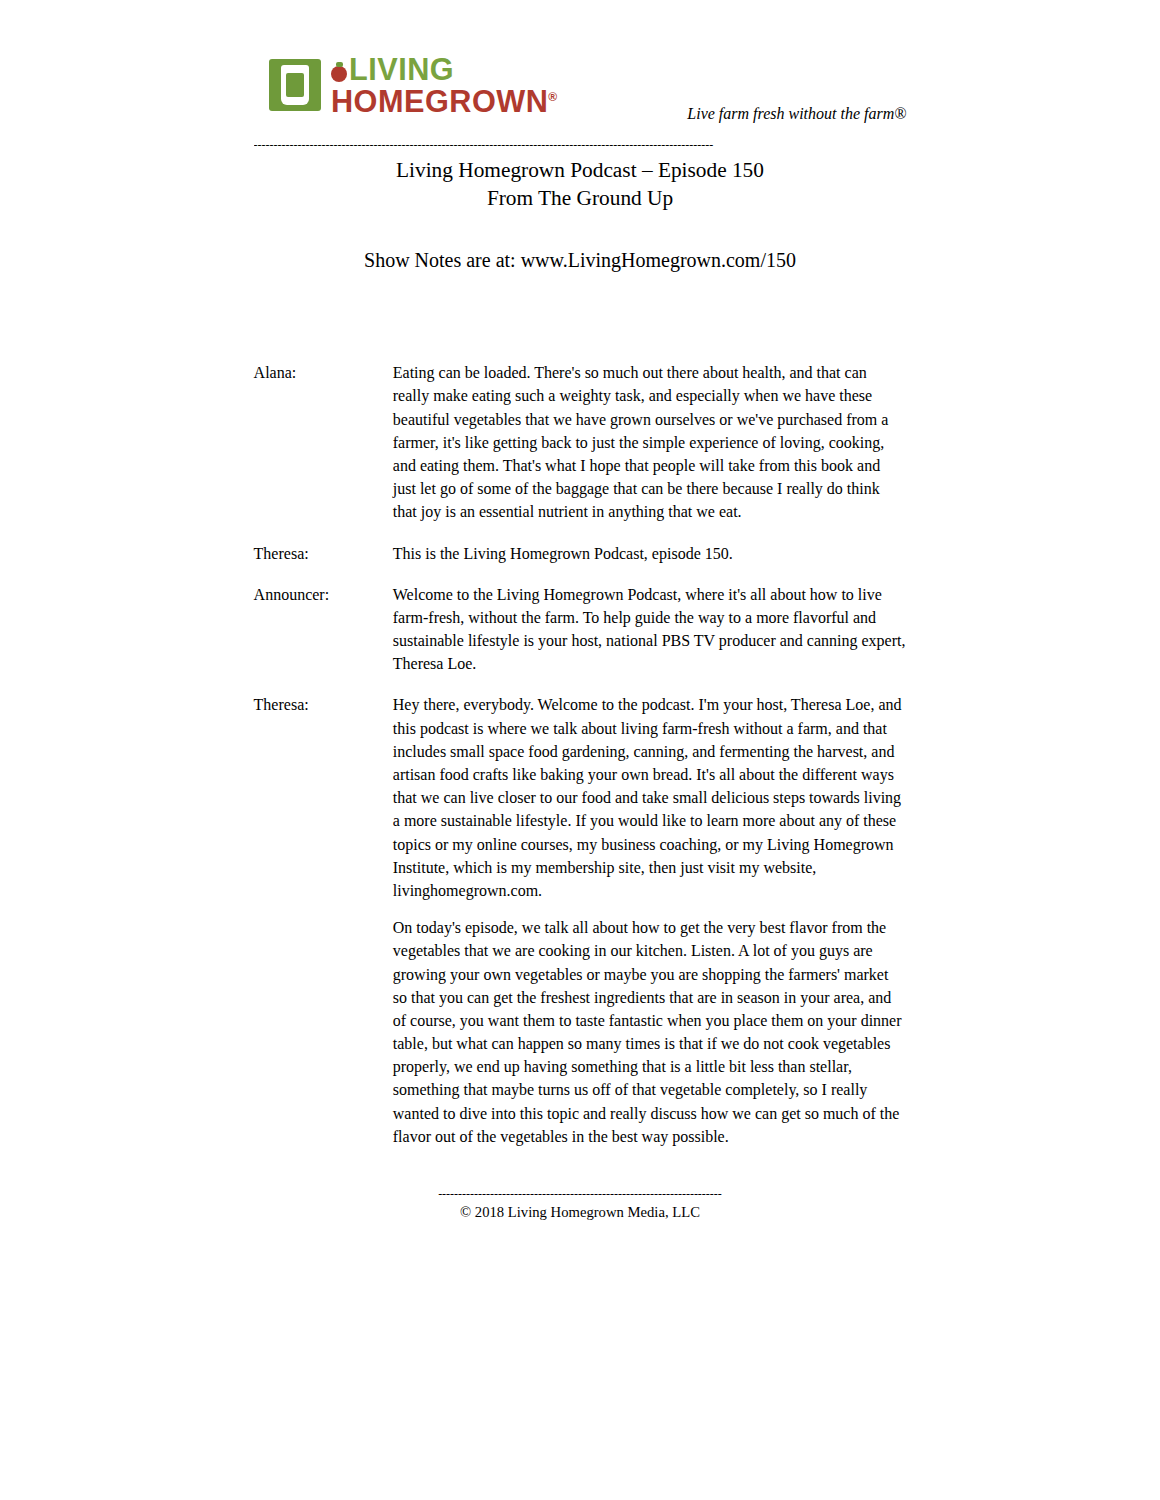| | LIVING HOMEGROWN ® |
Live farm fresh without the farm®
-------------------------------------------------------------------------------------------------------------------
Living Homegrown Podcast – Episode 150
From The Ground Up
Show Notes are at: www.LivingHomegrown.com/150
Alana:
Eating can be loaded. There's so much out there about health, and that can really make eating such a weighty task, and especially when we have these beautiful vegetables that we have grown ourselves or we've purchased from a farmer, it's like getting back to just the simple experience of loving, cooking, and eating them. That's what I hope that people will take from this book and just let go of some of the baggage that can be there because I really do think that joy is an essential nutrient in anything that we eat.
Theresa:
This is the Living Homegrown Podcast, episode 150.
Announcer:
Welcome to the Living Homegrown Podcast, where it's all about how to live farm-fresh, without the farm. To help guide the way to a more flavorful and sustainable lifestyle is your host, national PBS TV producer and canning expert, Theresa Loe.
Theresa:
Hey there, everybody. Welcome to the podcast. I'm your host, Theresa Loe, and this podcast is where we talk about living farm-fresh without a farm, and that includes small space food gardening, canning, and fermenting the harvest, and artisan food crafts like baking your own bread. It's all about the different ways that we can live closer to our food and take small delicious steps towards living a more sustainable lifestyle. If you would like to learn more about any of these topics or my online courses, my business coaching, or my Living Homegrown Institute, which is my membership site, then just visit my website, livinghomegrown.com.
On today's episode, we talk all about how to get the very best flavor from the vegetables that we are cooking in our kitchen. Listen. A lot of you guys are growing your own vegetables or maybe you are shopping the farmers' market so that you can get the freshest ingredients that are in season in your area, and of course, you want them to taste fantastic when you place them on your dinner table, but what can happen so many times is that if we do not cook vegetables properly, we end up having something that is a little bit less than stellar, something that maybe turns us off of that vegetable completely, so I really wanted to dive into this topic and really discuss how we can get so much of the flavor out of the vegetables in the best way possible.
-----------------------------------------------------------------------
© 2018 Living Homegrown Media, LLC